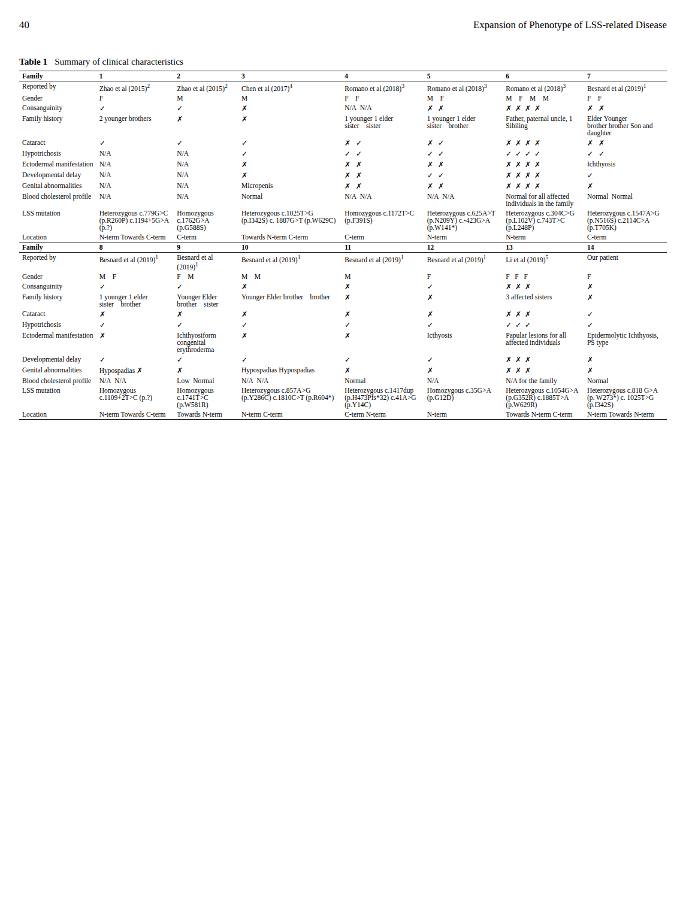40 Expansion of Phenotype of LSS-related Disease
Table 1 Summary of clinical characteristics
| Family | 1 | 2 | 3 | 4 | 5 | 6 | 7 |
| --- | --- | --- | --- | --- | --- | --- | --- |
| Reported by | Zhao et al (2015) 2 | Zhao et al (2015) 2 | Chen et al (2017) 4 | Romano et al (2018) 3 | Romano et al (2018) 3 | Romano et al (2018) 3 | Besnard et al (2019) 1 |
| Gender | F | M | M | F F | M F | M F M M | F F |
| Consanguinity | | | | N/A N/A | | | |
| Family history | 2 younger brothers | | | 1 younger 1 elder sister sister | 1 younger 1 elder sister brother | Father, paternal uncle, 1 Sibiling | Elder Younger brother brother Son and daughter |
| Cataract | | | | | | | |
| Hypotrichosis | N/A | N/A | | | | | |
| Ectodermal manifestation | N/A | N/A | | | | | Ichthyosis |
| Developmental delay | N/A | N/A | | | | | |
| Genital abnormalities | N/A | N/A | Micropenis | | | | |
| Blood cholesterol profile | N/A | N/A | Normal | N/A N/A | N/A N/A | Normal for all affected individuals in the family | Normal Normal |
| LSS mutation | Heterozygous c.779G>C (p.R260P) c.1194+5G>A (p.?) | Homozygous c.1762G>A (p.G588S) | Heterozygous c.1025T>G (p.I342S) c. 1887G>T (p.W629C) | Homozygous c.1172T>C (p.F391S) | Heterozygous c.625A>T (p.N209Y) c.-423G>A (p.W141*) | Heterozygous c.304C>G (p.L102V) c.743T>C (p.L248P) | Heterozygous c.1547A>G (p.N516S) c.2114C>A (p.T705K) |
| Location | N-term Towards C-term | C-term | Towards N-term C-term | C-term | N-term | N-term | C-term |
| Family | 8 | 9 | 10 | 11 | 12 | 13 | 14 |
| Reported by | Besnard et al (2019) 1 | Besnard et al (2019) 1 | Besnard et al (2019) 1 | Besnard et al (2019) 1 | Besnard et al (2019) 1 | Li et al (2019) 5 | Our patient |
| Gender | M F | F M | M M | M | F | F F F | F |
| Consanguinity | | | | | | | |
| Family history | 1 younger 1 elder sister brother | Younger Elder brother sister | Younger Elder brother brother | | | 3 affected sisters | |
| Cataract | | | | | | | |
| Hypotrichosis | | | | | | | |
| Ectodermal manifestation | | Ichthyosiform congenital erythroderma | | | Icthyosis | Papular lesions for all affected individuals | Epidermolytic Ichthyosis, PS type |
| Developmental delay | | | | | | | |
| Genital abnormalities | Hypospadias | | Hypospadias Hypospadias | | | | |
| Blood cholesterol profile | N/A N/A | Low Normal | N/A N/A | Normal | N/A | N/A for the family | Normal |
| LSS mutation | Homozygous c.1109+2T>C (p.?) | Homozygous c.1741T>C (p.W581R) | Heterozygous c.857A>G (p.Y286C) c.1810C>T (p.R604*) | Heterozygous c.1417dup (p.H473Pfs*32) c.41A>G (p.Y14C) | Homozygous c.35G>A (p.G12D) | Heterozygous c.1054G>A (p.G352R) c.1885T>A (p.W629R) | Heterozygous c.818 G>A (p. W273*) c. 1025T>G (p.I342S) |
| Location | N-term Towards C-term | Towards N-term | N-term C-term | C-term N-term | N-term | Towards N-term C-term | N-term Towards N-term |